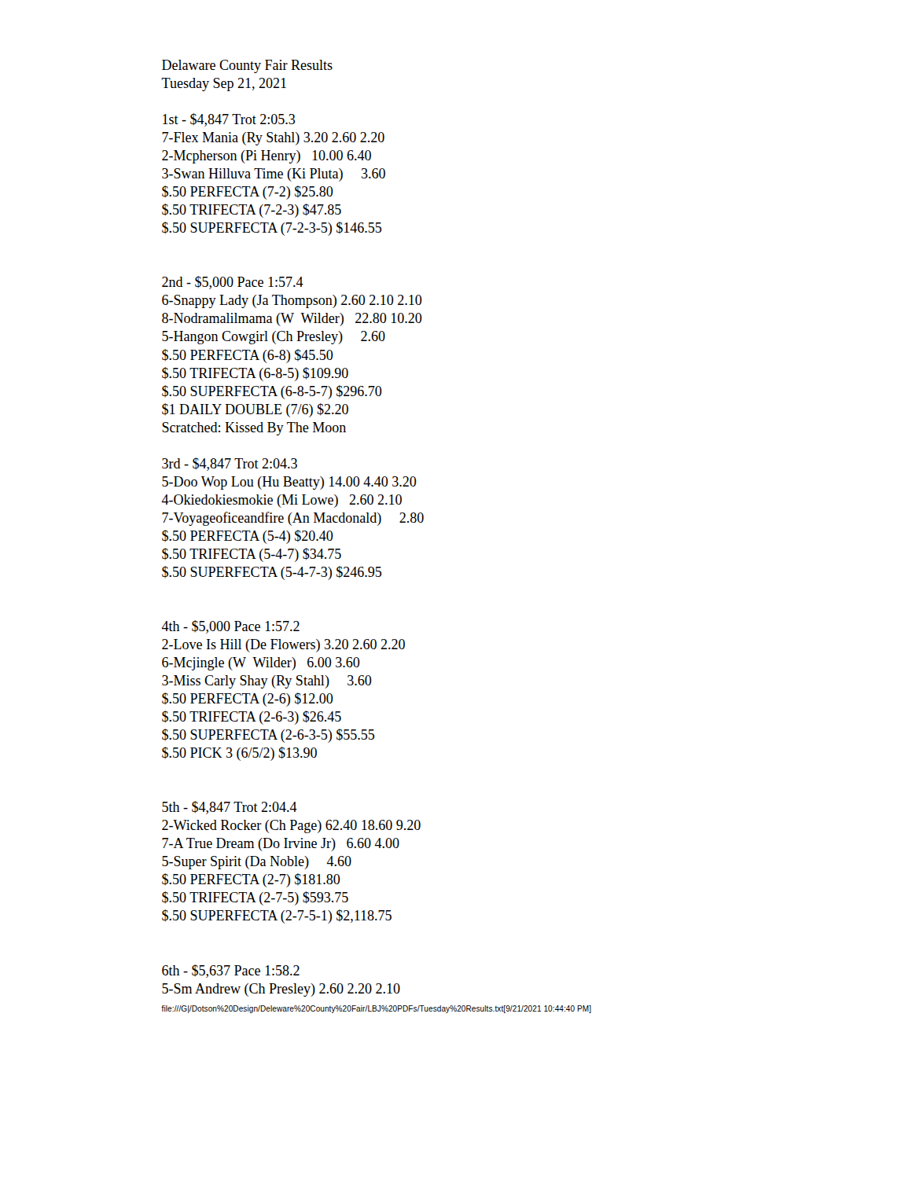Delaware County Fair Results
Tuesday Sep 21, 2021

1st - $4,847 Trot 2:05.3
7-Flex Mania (Ry Stahl) 3.20 2.60 2.20
2-Mcpherson (Pi Henry)   10.00 6.40
3-Swan Hilluva Time (Ki Pluta)     3.60
$.50 PERFECTA (7-2) $25.80
$.50 TRIFECTA (7-2-3) $47.85
$.50 SUPERFECTA (7-2-3-5) $146.55


2nd - $5,000 Pace 1:57.4
6-Snappy Lady (Ja Thompson) 2.60 2.10 2.10
8-Nodramalilmama (W  Wilder)   22.80 10.20
5-Hangon Cowgirl (Ch Presley)     2.60
$.50 PERFECTA (6-8) $45.50
$.50 TRIFECTA (6-8-5) $109.90
$.50 SUPERFECTA (6-8-5-7) $296.70
$1 DAILY DOUBLE (7/6) $2.20
Scratched: Kissed By The Moon

3rd - $4,847 Trot 2:04.3
5-Doo Wop Lou (Hu Beatty) 14.00 4.40 3.20
4-Okiedokiesmokie (Mi Lowe)   2.60 2.10
7-Voyageoficeandfire (An Macdonald)     2.80
$.50 PERFECTA (5-4) $20.40
$.50 TRIFECTA (5-4-7) $34.75
$.50 SUPERFECTA (5-4-7-3) $246.95


4th - $5,000 Pace 1:57.2
2-Love Is Hill (De Flowers) 3.20 2.60 2.20
6-Mcjingle (W  Wilder)   6.00 3.60
3-Miss Carly Shay (Ry Stahl)     3.60
$.50 PERFECTA (2-6) $12.00
$.50 TRIFECTA (2-6-3) $26.45
$.50 SUPERFECTA (2-6-3-5) $55.55
$.50 PICK 3 (6/5/2) $13.90


5th - $4,847 Trot 2:04.4
2-Wicked Rocker (Ch Page) 62.40 18.60 9.20
7-A True Dream (Do Irvine Jr)   6.60 4.00
5-Super Spirit (Da Noble)     4.60
$.50 PERFECTA (2-7) $181.80
$.50 TRIFECTA (2-7-5) $593.75
$.50 SUPERFECTA (2-7-5-1) $2,118.75


6th - $5,637 Pace 1:58.2
5-Sm Andrew (Ch Presley) 2.60 2.20 2.10
file:///G|/Dotson%20Design/Deleware%20County%20Fair/LBJ%20PDFs/Tuesday%20Results.txt[9/21/2021 10:44:40 PM]